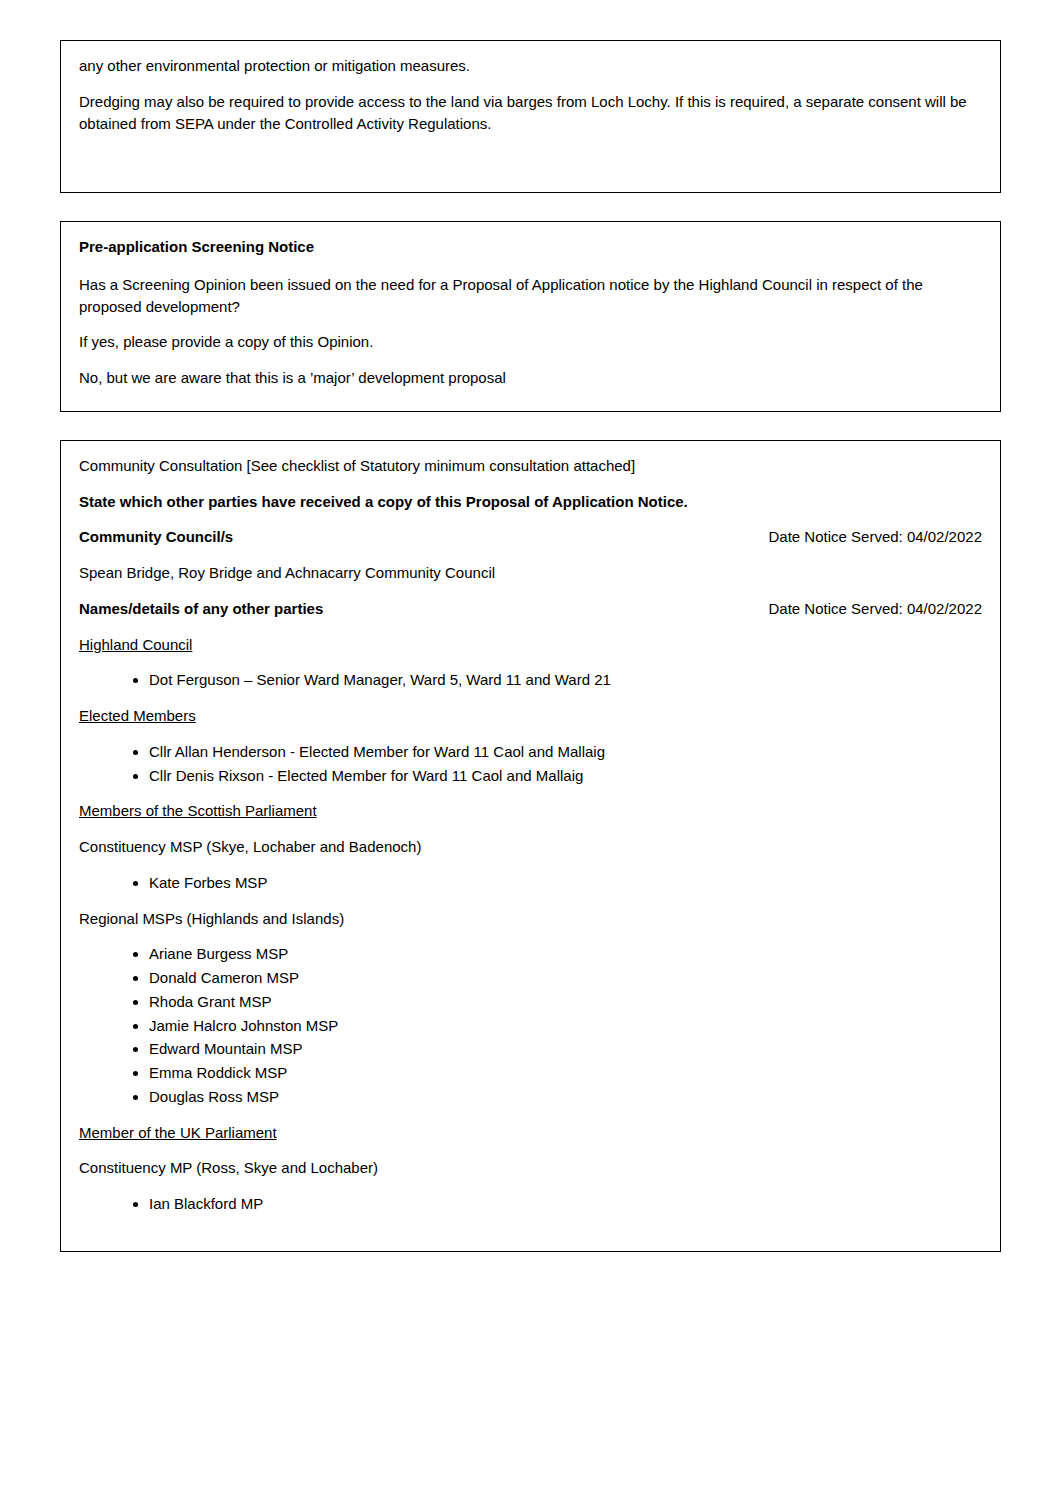any other environmental protection or mitigation measures.
Dredging may also be required to provide access to the land via barges from Loch Lochy. If this is required, a separate consent will be obtained from SEPA under the Controlled Activity Regulations.
Pre-application Screening Notice
Has a Screening Opinion been issued on the need for a Proposal of Application notice by the Highland Council in respect of the proposed development?
If yes, please provide a copy of this Opinion.
No, but we are aware that this is a ’major’ development proposal
Community Consultation [See checklist of Statutory minimum consultation attached]
State which other parties have received a copy of this Proposal of Application Notice.
Community Council/s Date Notice Served: 04/02/2022
Spean Bridge, Roy Bridge and Achnacarry Community Council
Names/details of any other parties Date Notice Served: 04/02/2022
Highland Council
Dot Ferguson – Senior Ward Manager, Ward 5, Ward 11 and Ward 21
Elected Members
Cllr Allan Henderson - Elected Member for Ward 11 Caol and Mallaig
Cllr Denis Rixson - Elected Member for Ward 11 Caol and Mallaig
Members of the Scottish Parliament
Constituency MSP (Skye, Lochaber and Badenoch)
Kate Forbes MSP
Regional MSPs (Highlands and Islands)
Ariane Burgess MSP
Donald Cameron MSP
Rhoda Grant MSP
Jamie Halcro Johnston MSP
Edward Mountain MSP
Emma Roddick MSP
Douglas Ross MSP
Member of the UK Parliament
Constituency MP (Ross, Skye and Lochaber)
Ian Blackford MP